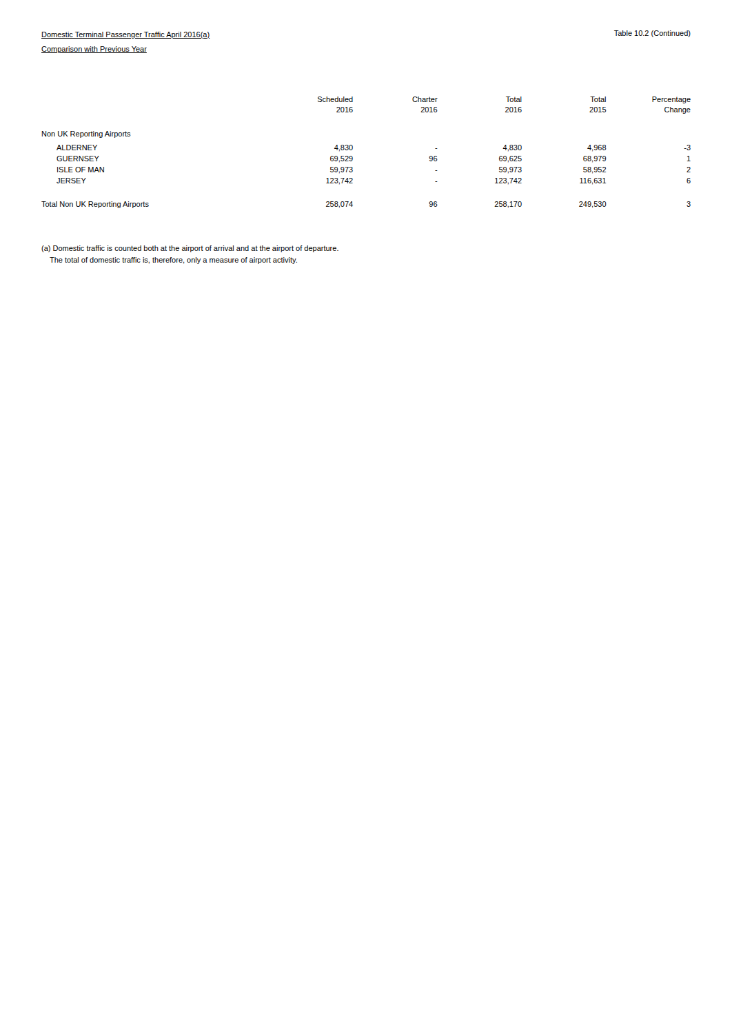Domestic Terminal Passenger Traffic April 2016(a)
Comparison with Previous Year
Table 10.2 (Continued)
| | Scheduled 2016 | Charter 2016 | Total 2016 | Total 2015 | Percentage Change |
| --- | --- | --- | --- | --- | --- |
| Non UK Reporting Airports |
| ALDERNEY | 4,830 | - | 4,830 | 4,968 | -3 |
| GUERNSEY | 69,529 | 96 | 69,625 | 68,979 | 1 |
| ISLE OF MAN | 59,973 | - | 59,973 | 58,952 | 2 |
| JERSEY | 123,742 | - | 123,742 | 116,631 | 6 |
| Total Non UK Reporting Airports | 258,074 | 96 | 258,170 | 249,530 | 3 |
(a) Domestic traffic is counted both at the airport of arrival and at the airport of departure. The total of domestic traffic is, therefore, only a measure of airport activity.